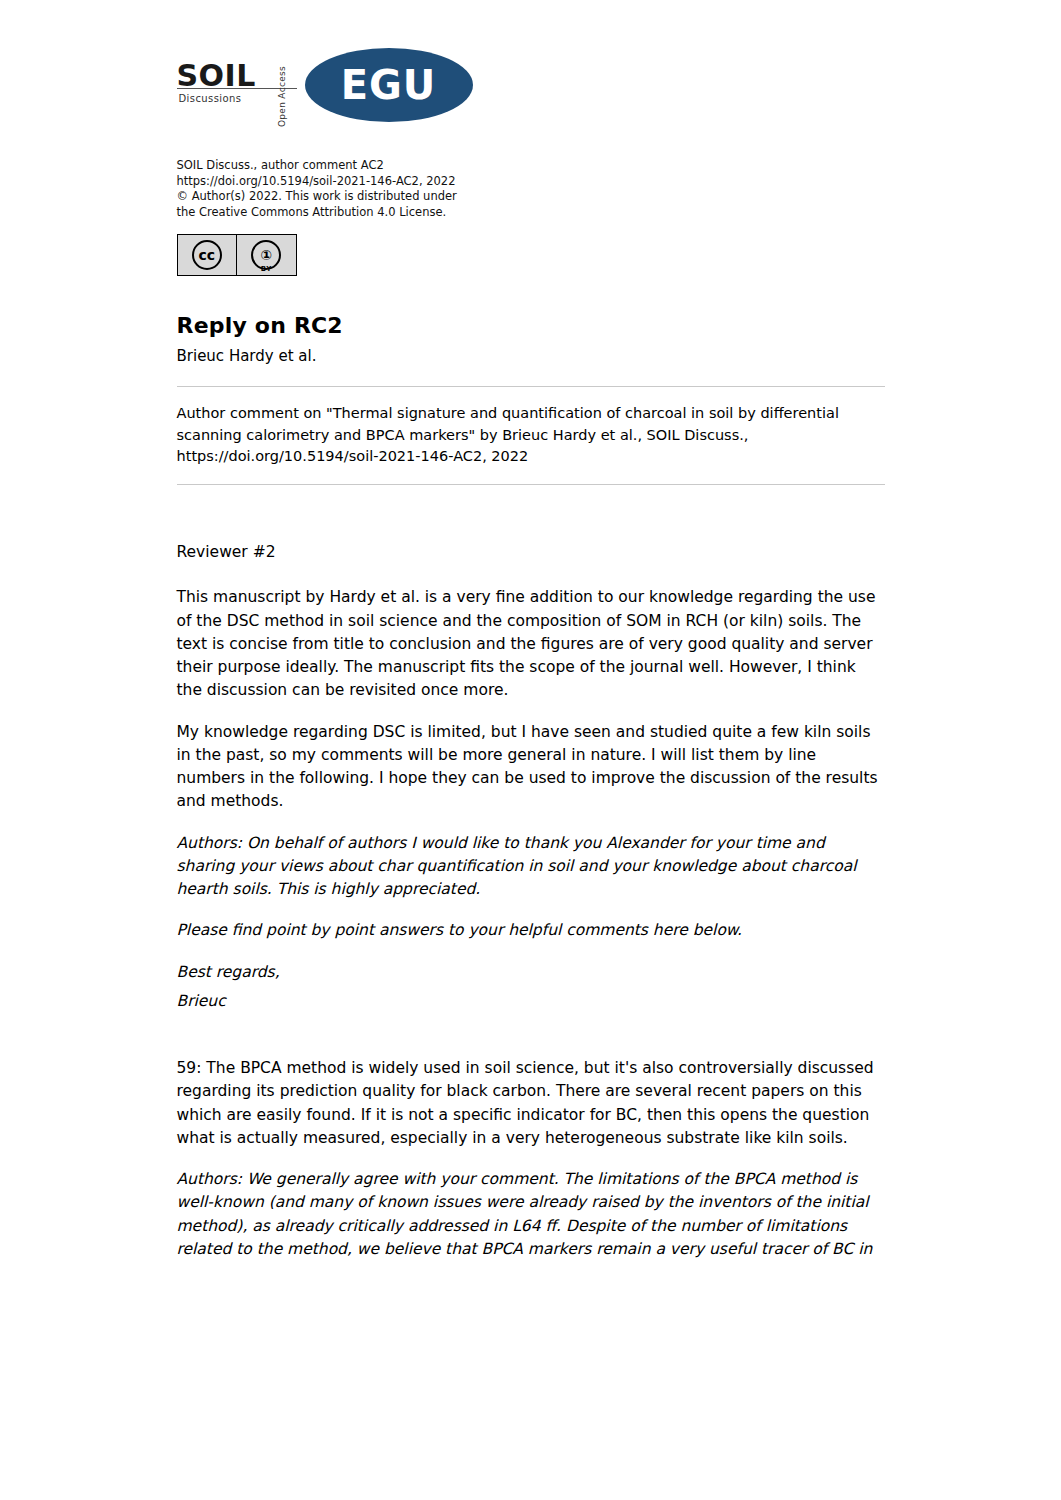SOIL Discussions Open Access EGU
SOIL Discuss., author comment AC2
https://doi.org/10.5194/soil-2021-146-AC2, 2022
© Author(s) 2022. This work is distributed under
the Creative Commons Attribution 4.0 License.
cc
① BY
Reply on RC2
Brieuc Hardy et al.
Author comment on "Thermal signature and quantification of charcoal in soil by differential scanning calorimetry and BPCA markers" by Brieuc Hardy et al., SOIL Discuss., https://doi.org/10.5194/soil-2021-146-AC2, 2022
Reviewer #2
This manuscript by Hardy et al. is a very fine addition to our knowledge regarding the use of the DSC method in soil science and the composition of SOM in RCH (or kiln) soils. The text is concise from title to conclusion and the figures are of very good quality and server their purpose ideally. The manuscript fits the scope of the journal well. However, I think the discussion can be revisited once more.
My knowledge regarding DSC is limited, but I have seen and studied quite a few kiln soils in the past, so my comments will be more general in nature. I will list them by line numbers in the following. I hope they can be used to improve the discussion of the results and methods.
Authors: On behalf of authors I would like to thank you Alexander for your time and sharing your views about char quantification in soil and your knowledge about charcoal hearth soils. This is highly appreciated.
Please find point by point answers to your helpful comments here below.
Best regards,
Brieuc
59: The BPCA method is widely used in soil science, but it's also controversially discussed regarding its prediction quality for black carbon. There are several recent papers on this which are easily found. If it is not a specific indicator for BC, then this opens the question what is actually measured, especially in a very heterogeneous substrate like kiln soils.
Authors: We generally agree with your comment. The limitations of the BPCA method is well-known (and many of known issues were already raised by the inventors of the initial method), as already critically addressed in L64 ff. Despite of the number of limitations related to the method, we believe that BPCA markers remain a very useful tracer of BC in